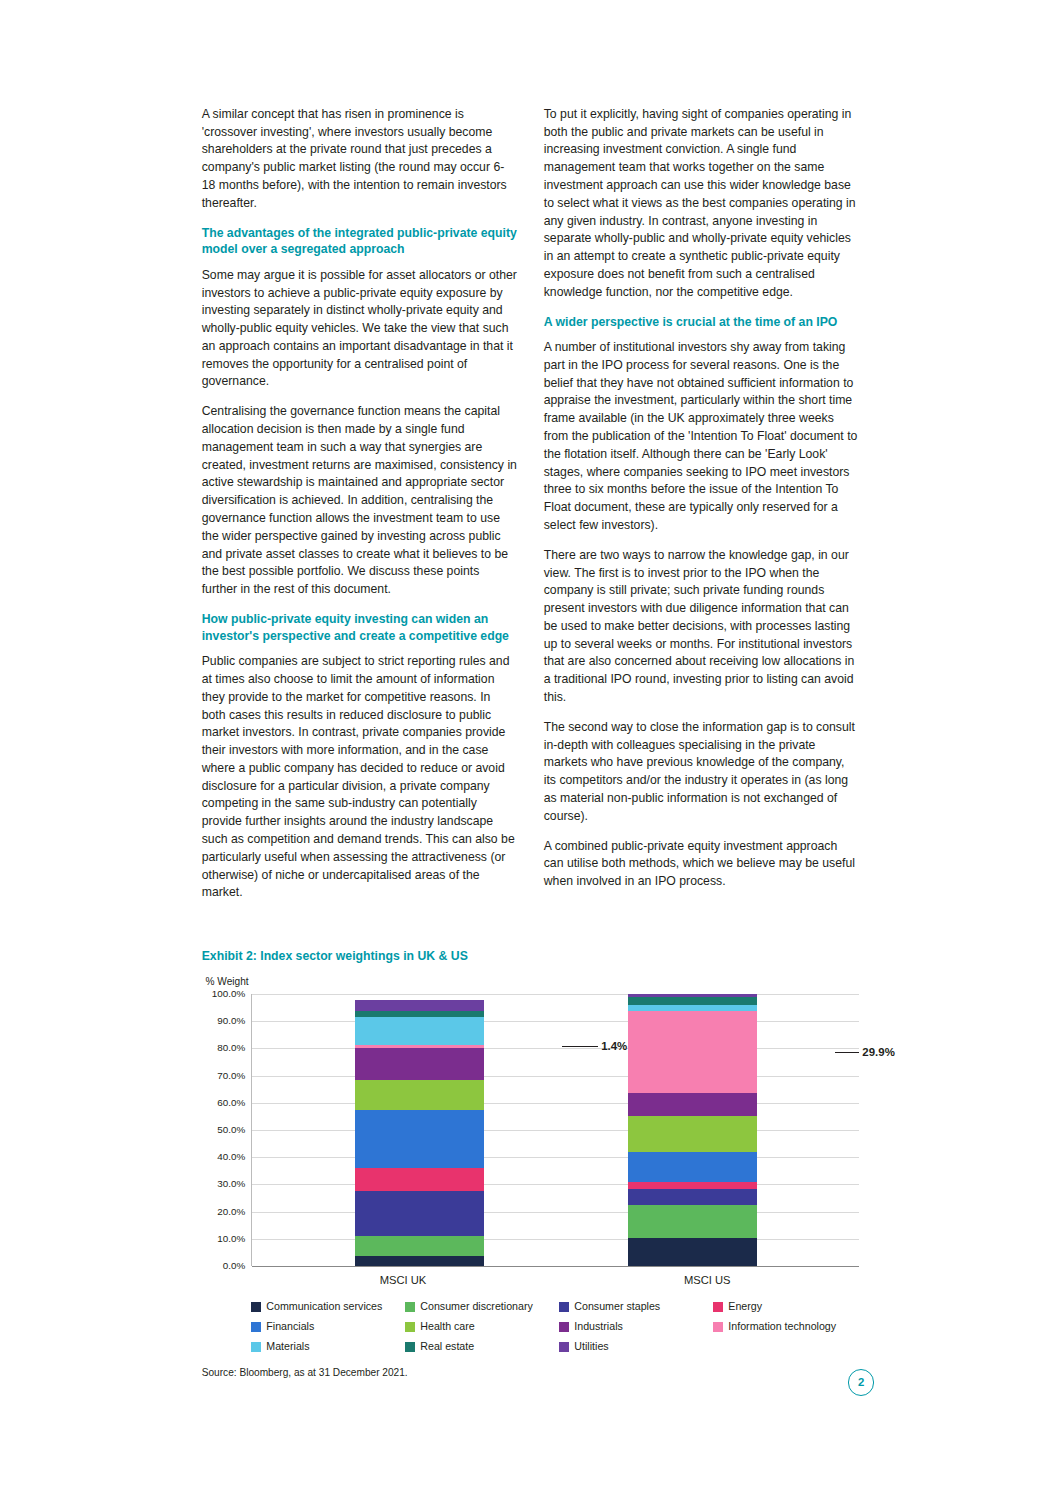A similar concept that has risen in prominence is 'crossover investing', where investors usually become shareholders at the private round that just precedes a company's public market listing (the round may occur 6-18 months before), with the intention to remain investors thereafter.
The advantages of the integrated public-private equity model over a segregated approach
Some may argue it is possible for asset allocators or other investors to achieve a public-private equity exposure by investing separately in distinct wholly-private equity and wholly-public equity vehicles. We take the view that such an approach contains an important disadvantage in that it removes the opportunity for a centralised point of governance.
Centralising the governance function means the capital allocation decision is then made by a single fund management team in such a way that synergies are created, investment returns are maximised, consistency in active stewardship is maintained and appropriate sector diversification is achieved. In addition, centralising the governance function allows the investment team to use the wider perspective gained by investing across public and private asset classes to create what it believes to be the best possible portfolio. We discuss these points further in the rest of this document.
How public-private equity investing can widen an investor's perspective and create a competitive edge
Public companies are subject to strict reporting rules and at times also choose to limit the amount of information they provide to the market for competitive reasons. In both cases this results in reduced disclosure to public market investors. In contrast, private companies provide their investors with more information, and in the case where a public company has decided to reduce or avoid disclosure for a particular division, a private company competing in the same sub-industry can potentially provide further insights around the industry landscape such as competition and demand trends. This can also be particularly useful when assessing the attractiveness (or otherwise) of niche or undercapitalised areas of the market.
To put it explicitly, having sight of companies operating in both the public and private markets can be useful in increasing investment conviction. A single fund management team that works together on the same investment approach can use this wider knowledge base to select what it views as the best companies operating in any given industry. In contrast, anyone investing in separate wholly-public and wholly-private equity vehicles in an attempt to create a synthetic public-private equity exposure does not benefit from such a centralised knowledge function, nor the competitive edge.
A wider perspective is crucial at the time of an IPO
A number of institutional investors shy away from taking part in the IPO process for several reasons. One is the belief that they have not obtained sufficient information to appraise the investment, particularly within the short time frame available (in the UK approximately three weeks from the publication of the 'Intention To Float' document to the flotation itself. Although there can be 'Early Look' stages, where companies seeking to IPO meet investors three to six months before the issue of the Intention To Float document, these are typically only reserved for a select few investors).
There are two ways to narrow the knowledge gap, in our view. The first is to invest prior to the IPO when the company is still private; such private funding rounds present investors with due diligence information that can be used to make better decisions, with processes lasting up to several weeks or months. For institutional investors that are also concerned about receiving low allocations in a traditional IPO round, investing prior to listing can avoid this.
The second way to close the information gap is to consult in-depth with colleagues specialising in the private markets who have previous knowledge of the company, its competitors and/or the industry it operates in (as long as material non-public information is not exchanged of course).
A combined public-private equity investment approach can utilise both methods, which we believe may be useful when involved in an IPO process.
Exhibit 2: Index sector weightings in UK & US
% Weight
100.0%
90.0%
80.0%
70.0%
60.0%
50.0%
40.0%
30.0%
20.0%
10.0%
0.0%
1.4%
29.9%
MSCI UK
MSCI US
Communication services
Consumer discretionary
Consumer staples
Energy
Financials
Health care
Industrials
Information technology
Materials
Real estate
Utilities
Source: Bloomberg, as at 31 December 2021.
2